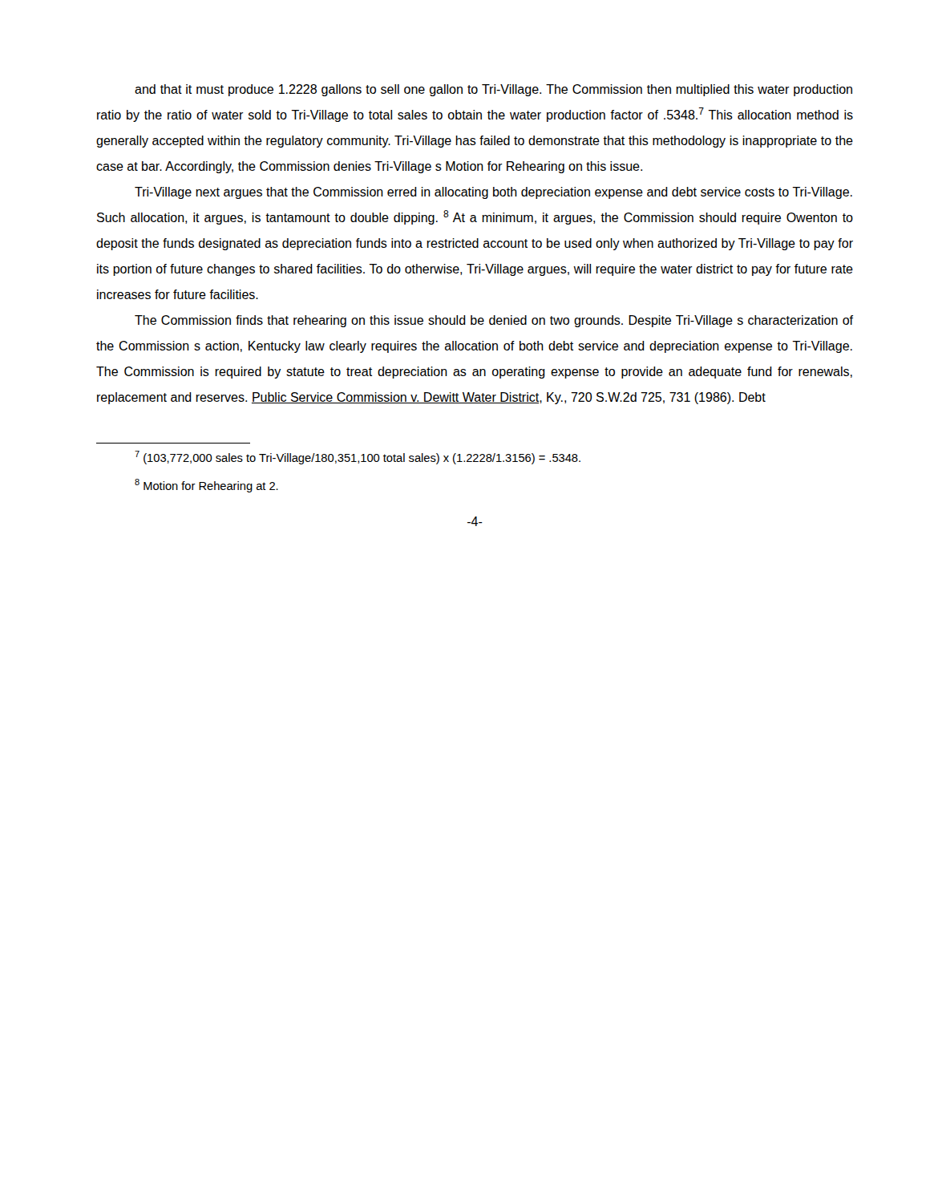and that it must produce 1.2228 gallons to sell one gallon to Tri-Village. The Commission then multiplied this water production ratio by the ratio of water sold to Tri-Village to total sales to obtain the water production factor of .5348.7 This allocation method is generally accepted within the regulatory community. Tri-Village has failed to demonstrate that this methodology is inappropriate to the case at bar. Accordingly, the Commission denies Tri-Village s Motion for Rehearing on this issue.
Tri-Village next argues that the Commission erred in allocating both depreciation expense and debt service costs to Tri-Village. Such allocation, it argues, is tantamount to double dipping. 8 At a minimum, it argues, the Commission should require Owenton to deposit the funds designated as depreciation funds into a restricted account to be used only when authorized by Tri-Village to pay for its portion of future changes to shared facilities. To do otherwise, Tri-Village argues, will require the water district to pay for future rate increases for future facilities.
The Commission finds that rehearing on this issue should be denied on two grounds. Despite Tri-Village s characterization of the Commission s action, Kentucky law clearly requires the allocation of both debt service and depreciation expense to Tri-Village. The Commission is required by statute to treat depreciation as an operating expense to provide an adequate fund for renewals, replacement and reserves. Public Service Commission v. Dewitt Water District, Ky., 720 S.W.2d 725, 731 (1986). Debt
7 (103,772,000 sales to Tri-Village/180,351,100 total sales) x (1.2228/1.3156) = .5348.
8 Motion for Rehearing at 2.
-4-